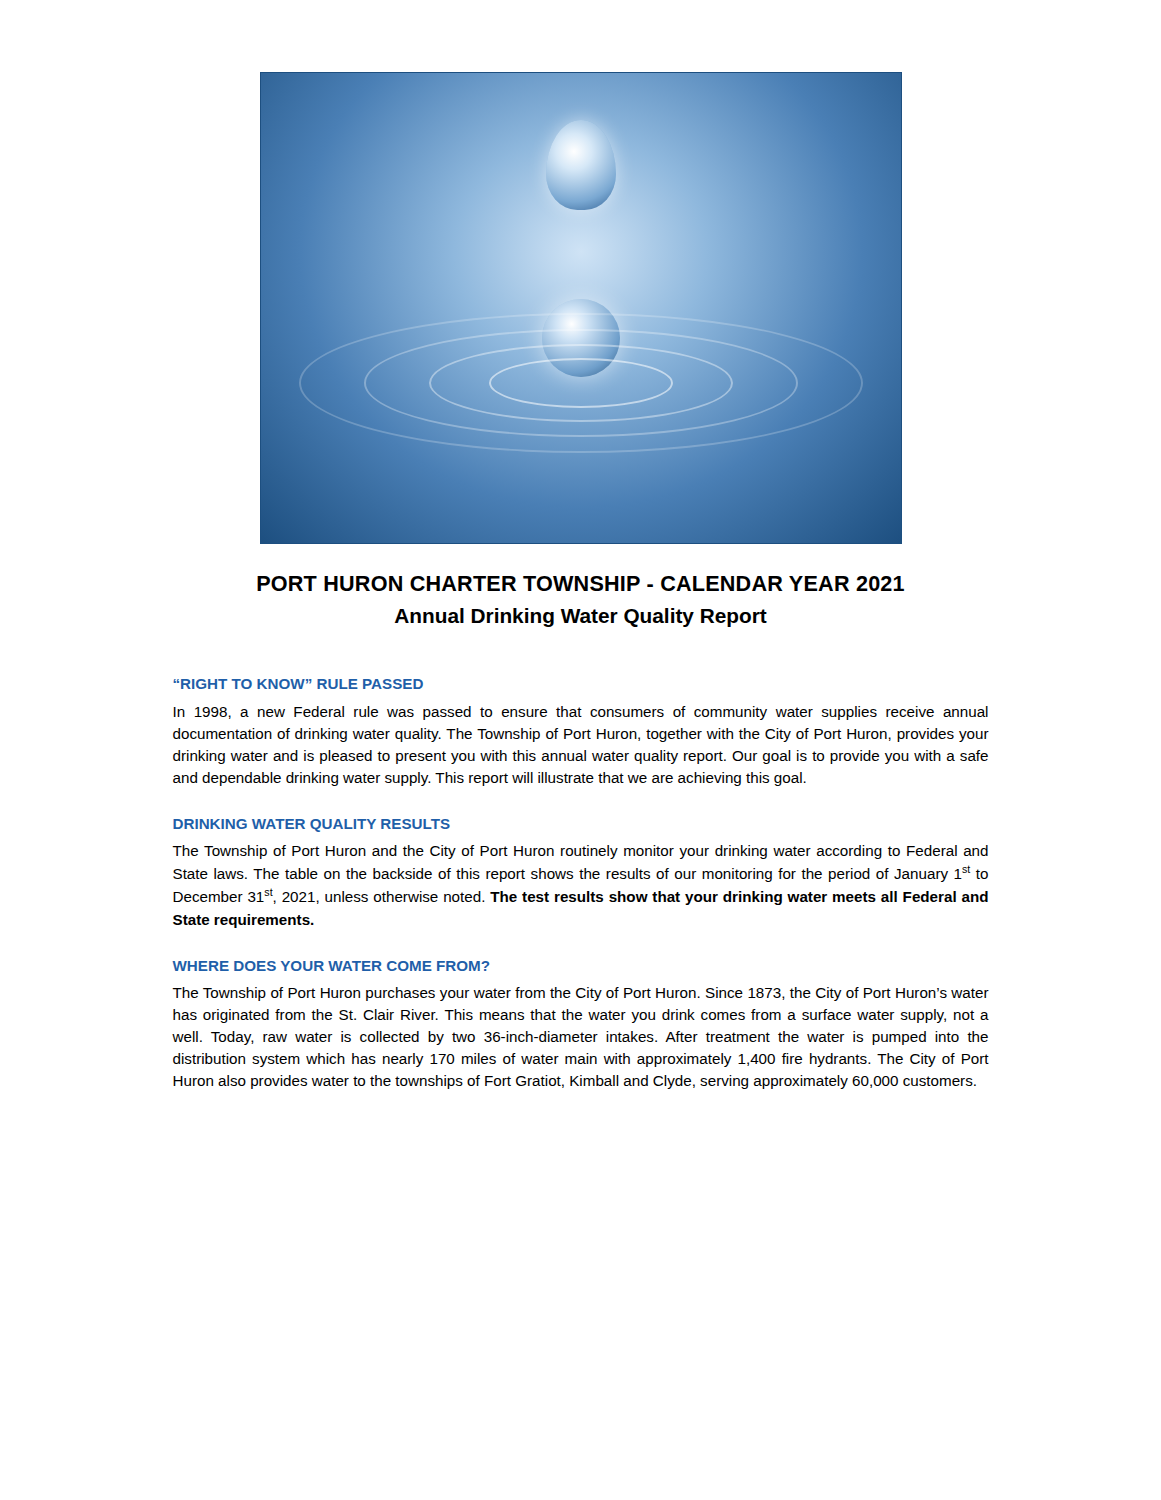PORT HURON CHARTER TOWNSHIP - CALENDAR YEAR 2021
Annual Drinking Water Quality Report
“Right to Know” Rule Passed
In 1998, a new Federal rule was passed to ensure that consumers of community water supplies receive annual documentation of drinking water quality. The Township of Port Huron, together with the City of Port Huron, provides your drinking water and is pleased to present you with this annual water quality report. Our goal is to provide you with a safe and dependable drinking water supply. This report will illustrate that we are achieving this goal.
Drinking Water Quality Results
The Township of Port Huron and the City of Port Huron routinely monitor your drinking water according to Federal and State laws. The table on the backside of this report shows the results of our monitoring for the period of January 1st to December 31st, 2021, unless otherwise noted. The test results show that your drinking water meets all Federal and State requirements.
Where Does Your Water Come From?
The Township of Port Huron purchases your water from the City of Port Huron. Since 1873, the City of Port Huron’s water has originated from the St. Clair River. This means that the water you drink comes from a surface water supply, not a well. Today, raw water is collected by two 36-inch-diameter intakes. After treatment the water is pumped into the distribution system which has nearly 170 miles of water main with approximately 1,400 fire hydrants. The City of Port Huron also provides water to the townships of Fort Gratiot, Kimball and Clyde, serving approximately 60,000 customers.